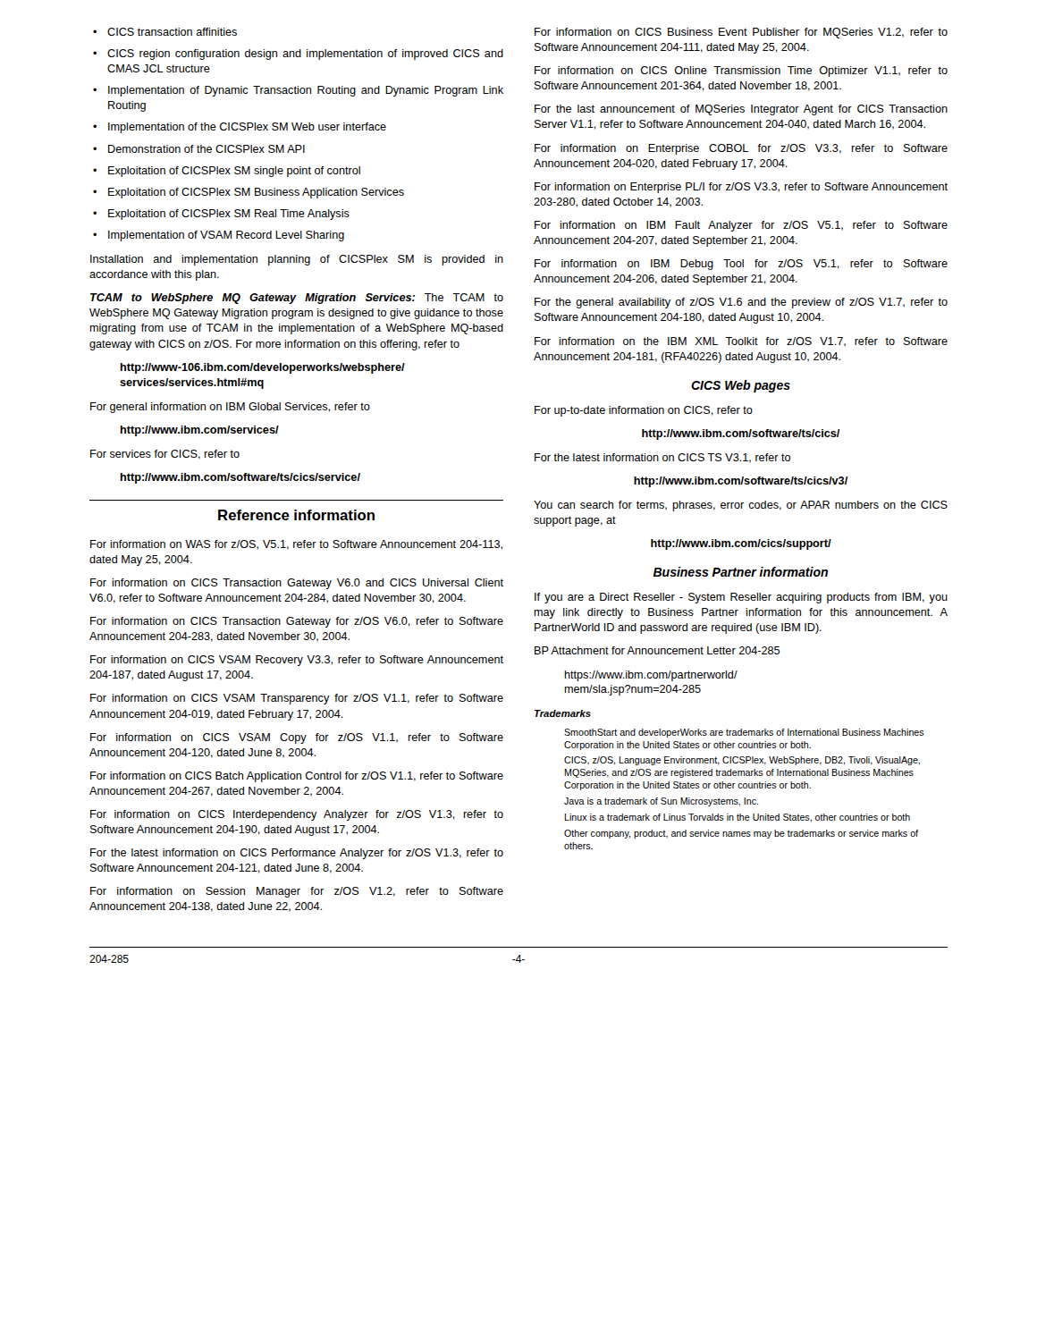CICS transaction affinities
CICS region configuration design and implementation of improved CICS and CMAS JCL structure
Implementation of Dynamic Transaction Routing and Dynamic Program Link Routing
Implementation of the CICSPlex SM Web user interface
Demonstration of the CICSPlex SM API
Exploitation of CICSPlex SM single point of control
Exploitation of CICSPlex SM Business Application Services
Exploitation of CICSPlex SM Real Time Analysis
Implementation of VSAM Record Level Sharing
Installation and implementation planning of CICSPlex SM is provided in accordance with this plan.
TCAM to WebSphere MQ Gateway Migration Services: The TCAM to WebSphere MQ Gateway Migration program is designed to give guidance to those migrating from use of TCAM in the implementation of a WebSphere MQ-based gateway with CICS on z/OS. For more information on this offering, refer to
http://www-106.ibm.com/developerworks/websphere/
services/services.html#mq
For general information on IBM Global Services, refer to
http://www.ibm.com/services/
For services for CICS, refer to
http://www.ibm.com/software/ts/cics/service/
Reference information
For information on WAS for z/OS, V5.1, refer to Software Announcement 204-113, dated May 25, 2004.
For information on CICS Transaction Gateway V6.0 and CICS Universal Client V6.0, refer to Software Announcement 204-284, dated November 30, 2004.
For information on CICS Transaction Gateway for z/OS V6.0, refer to Software Announcement 204-283, dated November 30, 2004.
For information on CICS VSAM Recovery V3.3, refer to Software Announcement 204-187, dated August 17, 2004.
For information on CICS VSAM Transparency for z/OS V1.1, refer to Software Announcement 204-019, dated February 17, 2004.
For information on CICS VSAM Copy for z/OS V1.1, refer to Software Announcement 204-120, dated June 8, 2004.
For information on CICS Batch Application Control for z/OS V1.1, refer to Software Announcement 204-267, dated November 2, 2004.
For information on CICS Interdependency Analyzer for z/OS V1.3, refer to Software Announcement 204-190, dated August 17, 2004.
For the latest information on CICS Performance Analyzer for z/OS V1.3, refer to Software Announcement 204-121, dated June 8, 2004.
For information on Session Manager for z/OS V1.2, refer to Software Announcement 204-138, dated June 22, 2004.
For information on CICS Business Event Publisher for MQSeries V1.2, refer to Software Announcement 204-111, dated May 25, 2004.
For information on CICS Online Transmission Time Optimizer V1.1, refer to Software Announcement 201-364, dated November 18, 2001.
For the last announcement of MQSeries Integrator Agent for CICS Transaction Server V1.1, refer to Software Announcement 204-040, dated March 16, 2004.
For information on Enterprise COBOL for z/OS V3.3, refer to Software Announcement 204-020, dated February 17, 2004.
For information on Enterprise PL/I for z/OS V3.3, refer to Software Announcement 203-280, dated October 14, 2003.
For information on IBM Fault Analyzer for z/OS V5.1, refer to Software Announcement 204-207, dated September 21, 2004.
For information on IBM Debug Tool for z/OS V5.1, refer to Software Announcement 204-206, dated September 21, 2004.
For the general availability of z/OS V1.6 and the preview of z/OS V1.7, refer to Software Announcement 204-180, dated August 10, 2004.
For information on the IBM XML Toolkit for z/OS V1.7, refer to Software Announcement 204-181, (RFA40226) dated August 10, 2004.
CICS Web pages
For up-to-date information on CICS, refer to
http://www.ibm.com/software/ts/cics/
For the latest information on CICS TS V3.1, refer to
http://www.ibm.com/software/ts/cics/v3/
You can search for terms, phrases, error codes, or APAR numbers on the CICS support page, at
http://www.ibm.com/cics/support/
Business Partner information
If you are a Direct Reseller - System Reseller acquiring products from IBM, you may link directly to Business Partner information for this announcement. A PartnerWorld ID and password are required (use IBM ID).
BP Attachment for Announcement Letter 204-285
https://www.ibm.com/partnerworld/
mem/sla.jsp?num=204-285
Trademarks
SmoothStart and developerWorks are trademarks of International Business Machines Corporation in the United States or other countries or both.
CICS, z/OS, Language Environment, CICSPlex, WebSphere, DB2, Tivoli, VisualAge, MQSeries, and z/OS are registered trademarks of International Business Machines Corporation in the United States or other countries or both.
Java is a trademark of Sun Microsystems, Inc.
Linux is a trademark of Linus Torvalds in the United States, other countries or both
Other company, product, and service names may be trademarks or service marks of others.
204-285
-4-